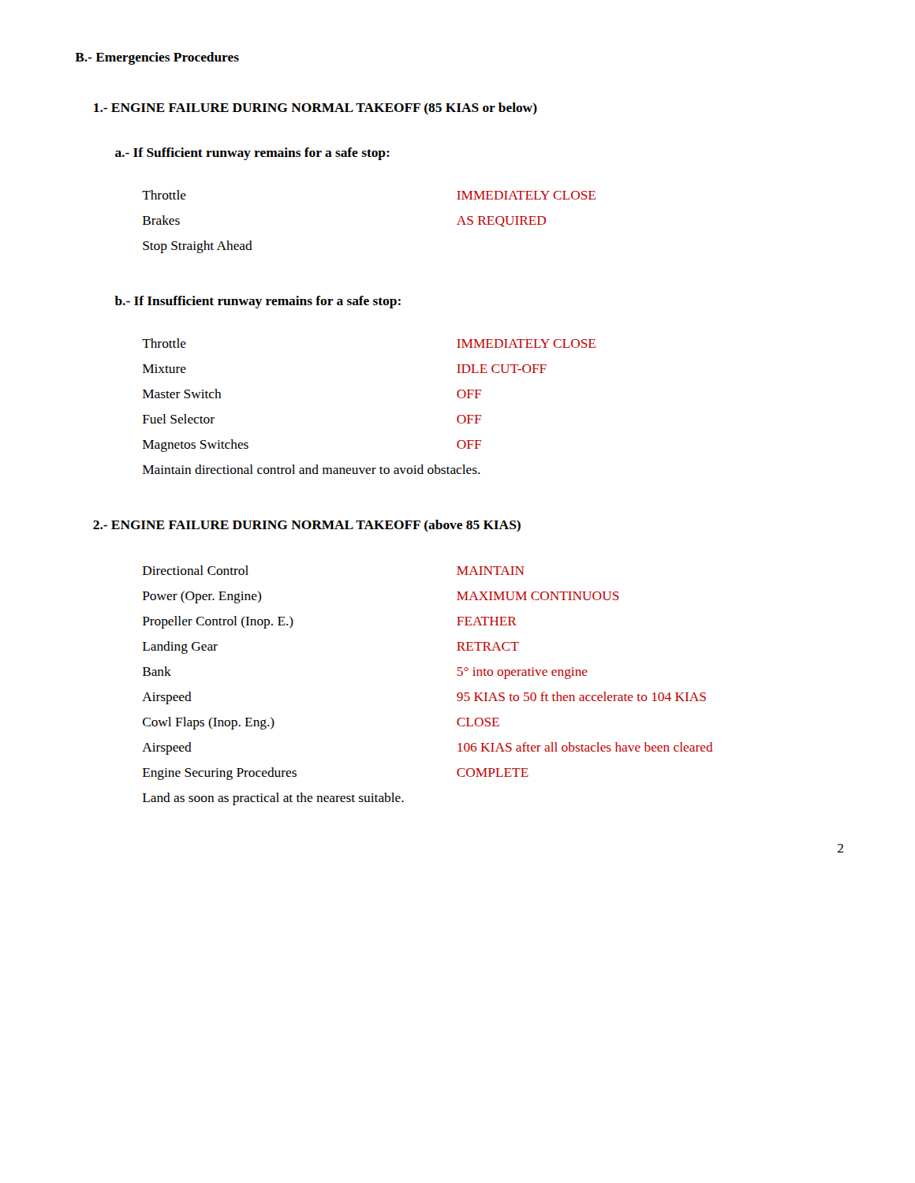B.- Emergencies Procedures
1.- ENGINE FAILURE DURING NORMAL TAKEOFF (85 KIAS or below)
a.- If Sufficient runway remains for a safe stop:
| Throttle | IMMEDIATELY CLOSE |
| Brakes | AS REQUIRED |
| Stop Straight Ahead |
b.- If Insufficient runway remains for a safe stop:
| Throttle | IMMEDIATELY CLOSE |
| Mixture | IDLE CUT-OFF |
| Master Switch | OFF |
| Fuel Selector | OFF |
| Magnetos Switches | OFF |
| Maintain directional control and maneuver to avoid obstacles. |
2.- ENGINE FAILURE DURING NORMAL TAKEOFF (above 85 KIAS)
| Directional Control | MAINTAIN |
| Power (Oper. Engine) | MAXIMUM CONTINUOUS |
| Propeller Control (Inop. E.) | FEATHER |
| Landing Gear | RETRACT |
| Bank | 5° into operative engine |
| Airspeed | 95 KIAS to 50 ft then accelerate to 104 KIAS |
| Cowl Flaps (Inop. Eng.) | CLOSE |
| Airspeed | 106 KIAS after all obstacles have been cleared |
| Engine Securing Procedures | COMPLETE |
| Land as soon as practical at the nearest suitable. |
2